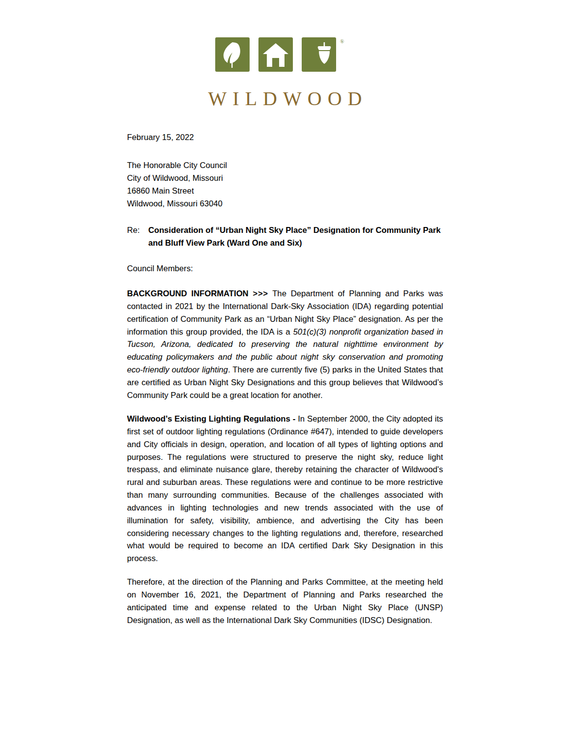®
WILDWOOD
February 15, 2022
The Honorable City Council
City of Wildwood, Missouri
16860 Main Street
Wildwood, Missouri 63040
Re:
Consideration of “Urban Night Sky Place” Designation for Community Park and Bluff View Park (Ward One and Six)
Council Members:
BACKGROUND INFORMATION >>> The Department of Planning and Parks was contacted in 2021 by the International Dark-Sky Association (IDA) regarding potential certification of Community Park as an “Urban Night Sky Place” designation. As per the information this group provided, the IDA is a 501(c)(3) nonprofit organization based in Tucson, Arizona, dedicated to preserving the natural nighttime environment by educating policymakers and the public about night sky conservation and promoting eco-friendly outdoor lighting. There are currently five (5) parks in the United States that are certified as Urban Night Sky Designations and this group believes that Wildwood’s Community Park could be a great location for another.
Wildwood’s Existing Lighting Regulations - In September 2000, the City adopted its first set of outdoor lighting regulations (Ordinance #647), intended to guide developers and City officials in design, operation, and location of all types of lighting options and purposes. The regulations were structured to preserve the night sky, reduce light trespass, and eliminate nuisance glare, thereby retaining the character of Wildwood's rural and suburban areas. These regulations were and continue to be more restrictive than many surrounding communities. Because of the challenges associated with advances in lighting technologies and new trends associated with the use of illumination for safety, visibility, ambience, and advertising the City has been considering necessary changes to the lighting regulations and, therefore, researched what would be required to become an IDA certified Dark Sky Designation in this process.
Therefore, at the direction of the Planning and Parks Committee, at the meeting held on November 16, 2021, the Department of Planning and Parks researched the anticipated time and expense related to the Urban Night Sky Place (UNSP) Designation, as well as the International Dark Sky Communities (IDSC) Designation.